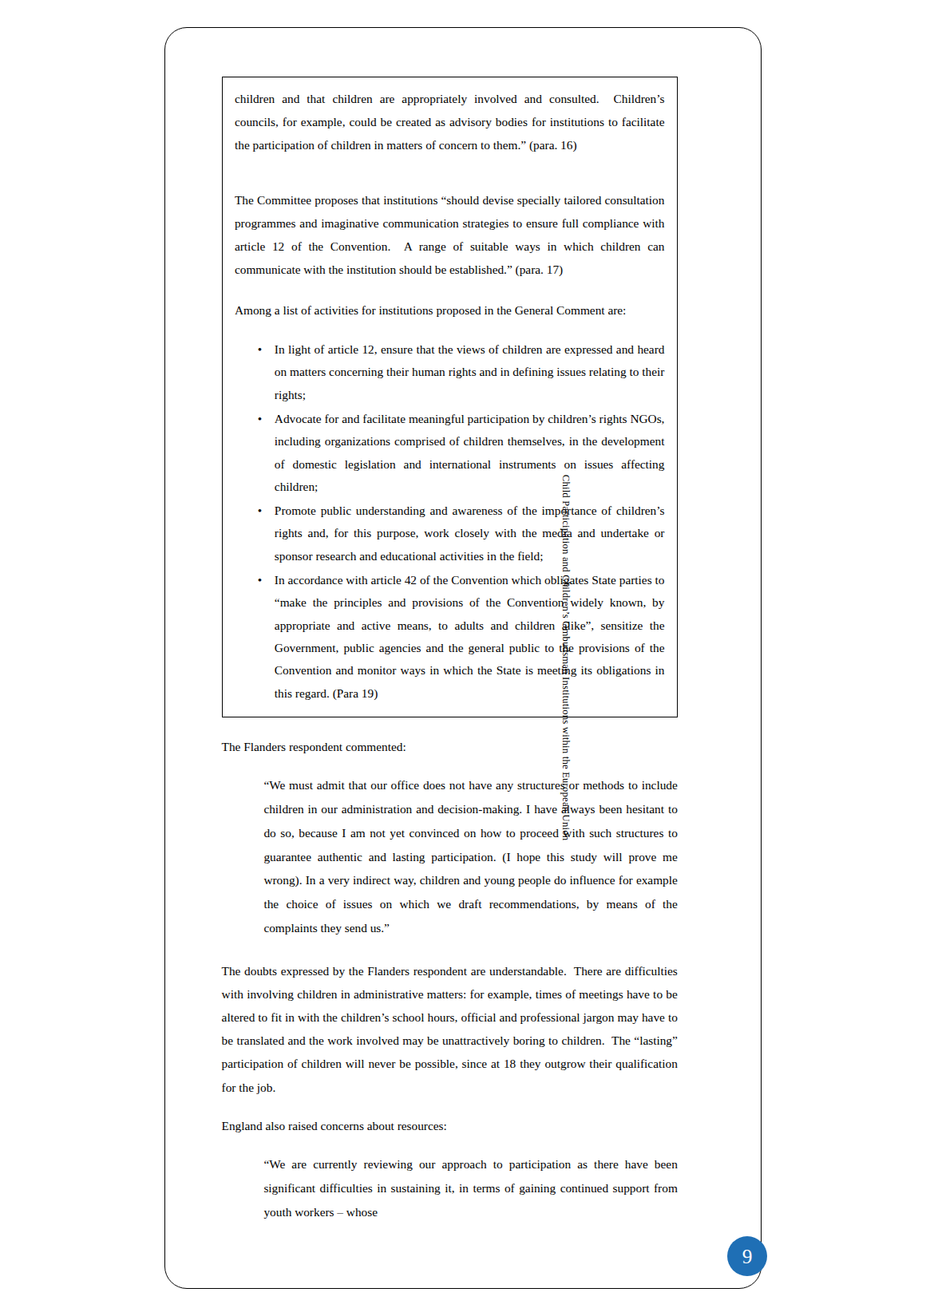Child Participation and Children’s Ombudsman Institutions within the European Union
children and that children are appropriately involved and consulted. Children’s councils, for example, could be created as advisory bodies for institutions to facilitate the participation of children in matters of concern to them.” (para. 16)
The Committee proposes that institutions “should devise specially tailored consultation programmes and imaginative communication strategies to ensure full compliance with article 12 of the Convention. A range of suitable ways in which children can communicate with the institution should be established.” (para. 17)
Among a list of activities for institutions proposed in the General Comment are:
In light of article 12, ensure that the views of children are expressed and heard on matters concerning their human rights and in defining issues relating to their rights;
Advocate for and facilitate meaningful participation by children’s rights NGOs, including organizations comprised of children themselves, in the development of domestic legislation and international instruments on issues affecting children;
Promote public understanding and awareness of the importance of children’s rights and, for this purpose, work closely with the media and undertake or sponsor research and educational activities in the field;
In accordance with article 42 of the Convention which obligates State parties to “make the principles and provisions of the Convention widely known, by appropriate and active means, to adults and children alike”, sensitize the Government, public agencies and the general public to the provisions of the Convention and monitor ways in which the State is meeting its obligations in this regard. (Para 19)
The Flanders respondent commented:
“We must admit that our office does not have any structures or methods to include children in our administration and decision-making. I have always been hesitant to do so, because I am not yet convinced on how to proceed with such structures to guarantee authentic and lasting participation. (I hope this study will prove me wrong). In a very indirect way, children and young people do influence for example the choice of issues on which we draft recommendations, by means of the complaints they send us.”
The doubts expressed by the Flanders respondent are understandable. There are difficulties with involving children in administrative matters: for example, times of meetings have to be altered to fit in with the children’s school hours, official and professional jargon may have to be translated and the work involved may be unattractively boring to children. The “lasting” participation of children will never be possible, since at 18 they outgrow their qualification for the job.
England also raised concerns about resources:
“We are currently reviewing our approach to participation as there have been significant difficulties in sustaining it, in terms of gaining continued support from youth workers – whose
9